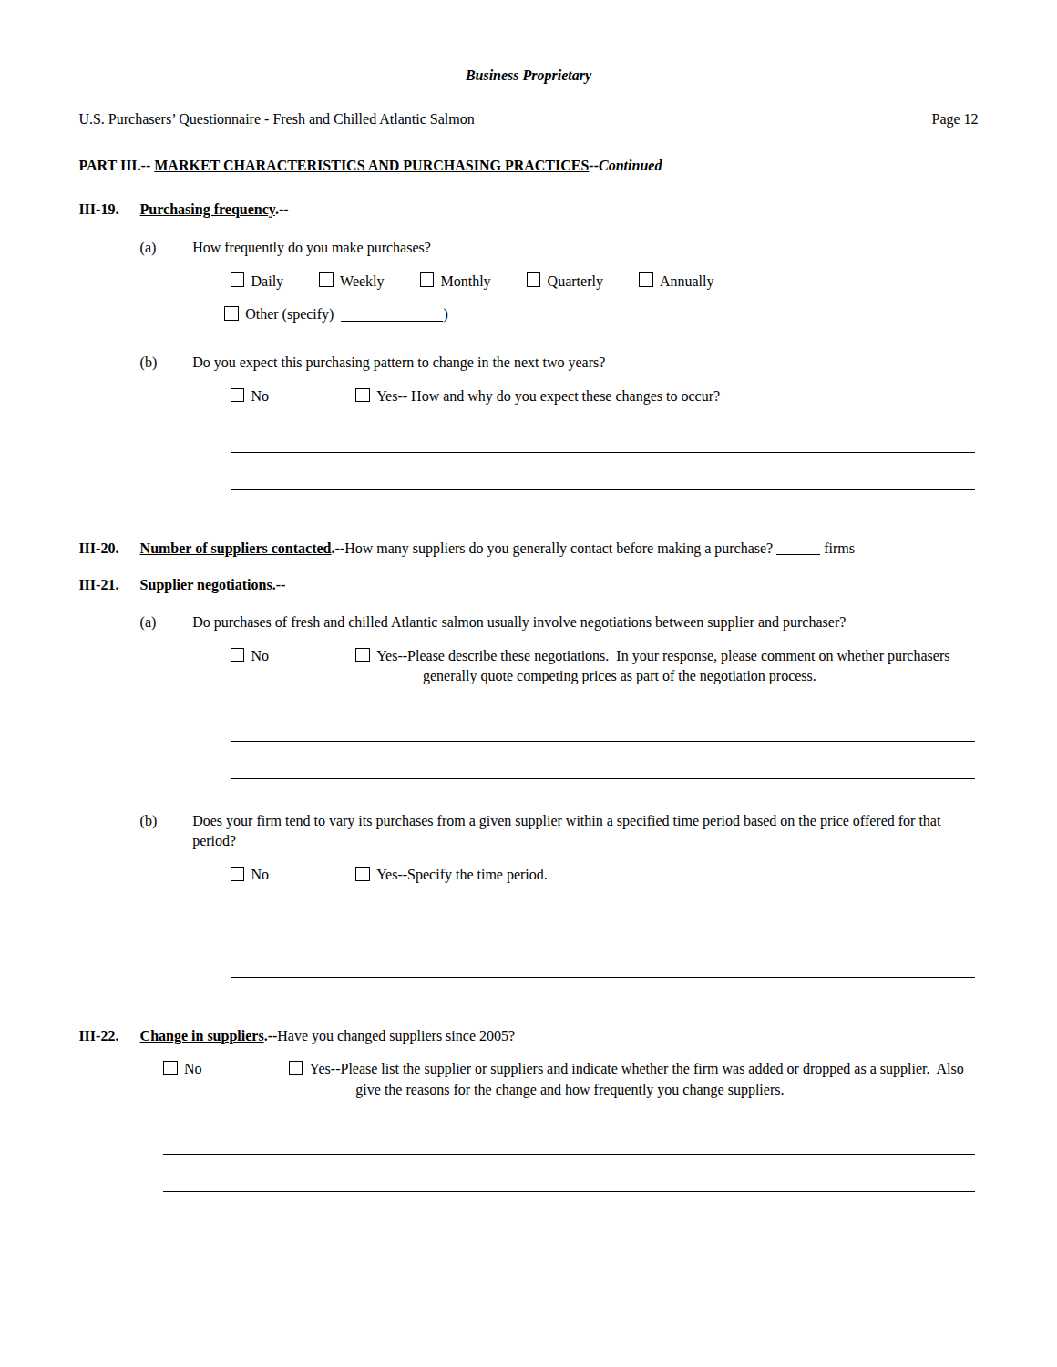Business Proprietary
U.S. Purchasers’ Questionnaire - Fresh and Chilled Atlantic Salmon
Page 12
PART III.-- MARKET CHARACTERISTICS AND PURCHASING PRACTICES--Continued
III-19.
Purchasing frequency.--
(a)
How frequently do you make purchases?
Daily Weekly Monthly Quarterly Annually
Other (specify) )
(b)
Do you expect this purchasing pattern to change in the next two years?
No
Yes-- How and why do you expect these changes to occur?
III-20.
Number of suppliers contacted.--How many suppliers do you generally contact before making a purchase? firms
III-21.
Supplier negotiations.--
(a)
Do purchases of fresh and chilled Atlantic salmon usually involve negotiations between supplier and purchaser?
No
Yes--Please describe these negotiations. In your response, please comment on whether purchasers generally quote competing prices as part of the negotiation process.
(b)
Does your firm tend to vary its purchases from a given supplier within a specified time period based on the price offered for that period?
No
Yes--Specify the time period.
III-22.
Change in suppliers.--Have you changed suppliers since 2005?
No
Yes--Please list the supplier or suppliers and indicate whether the firm was added or dropped as a supplier. Also give the reasons for the change and how frequently you change suppliers.